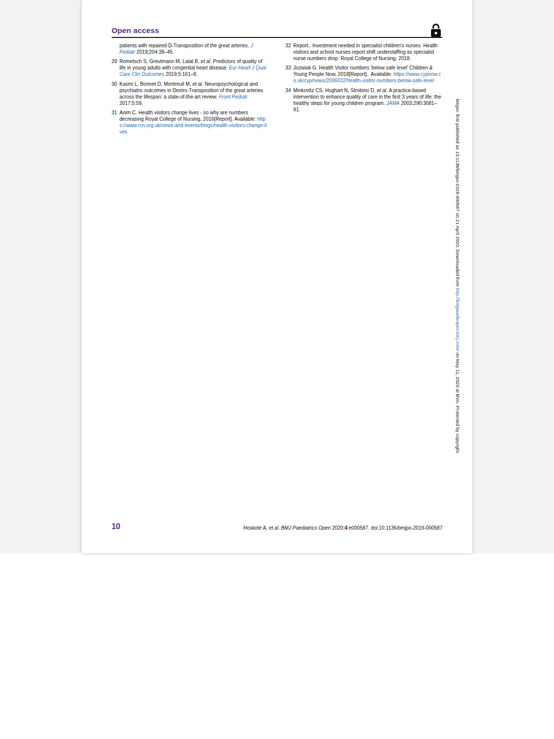Open access
patients with repaired D-Transposition of the great arteries. J Pediatr 2019;204:38–45.
29 Rometsch S, Greutmann M, Latal B, et al. Predictors of quality of life in young adults with congenital heart disease. Eur Heart J Qual Care Clin Outcomes 2019;5:161–8.
30 Kasmi L, Bonnet D, Montreuil M, et al. Neuropsychological and psychiatric outcomes in Dextro-Transposition of the great arteries across the lifespan: a state-of-the-art review. Front Pediatr 2017;5:59.
31 Anim C. Health visitors change lives - so why are numbers decreasing Royal College of Nursing, 2016[Report]. Available: https://www.rcn.org.uk/news-and-events/blogs/health-visitors-change-lives
32 Report.. Investment needed in specialist children's nurses. Health visitors and school nurses report shift understaffing as specialist nurse numbers drop. Royal College of Nursing; 2018.
33 Jozwiak G. Health Visitor numbers 'below safe level' Children & Young People Now, 2018[Report].. Available: https://www.cypnow.co.uk/cyp/news/2006032/health-visitor-numbers-below-safe-level
34 Minkovitz CS, Hughart N, Strobino D, et al. A practice-based intervention to enhance quality of care in the first 3 years of life: the healthy steps for young children program. JAMA 2003;290:3081–91.
bmjpo: first published as 10.1136/bmjpo-2019-000587 on 21 April 2020. Downloaded from http://bmjpaedsopen.bmj.com/ on May 11, 2020 at BVA. Protected by copyright.
10
Hoskote A, et al. BMJ Paediatrics Open 2020;4:e000587. doi:10.1136/bmjpo-2019-000587